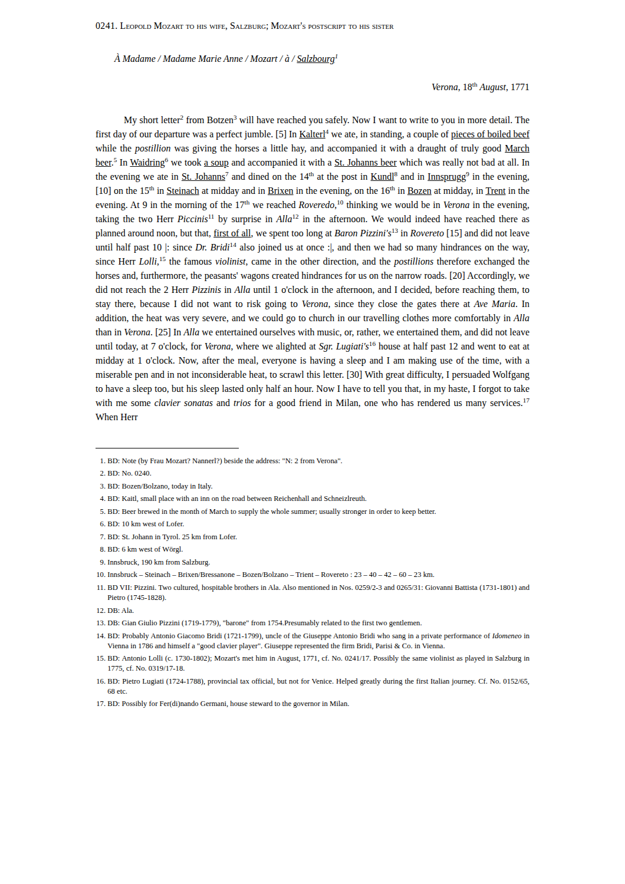0241. Leopold Mozart to his wife, Salzburg; Mozart's postscript to his sister
À Madame / Madame Marie Anne / Mozart / à / Salzbourg1
Verona, 18th August, 1771
My short letter2 from Botzen3 will have reached you safely. Now I want to write to you in more detail. The first day of our departure was a perfect jumble. [5] In Kalterl4 we ate, in standing, a couple of pieces of boiled beef while the postillion was giving the horses a little hay, and accompanied it with a draught of truly good March beer.5 In Waidring6 we took a soup and accompanied it with a St. Johanns beer which was really not bad at all. In the evening we ate in St. Johanns7 and dined on the 14th at the post in Kundl8 and in Innsprugg9 in the evening, [10] on the 15th in Steinach at midday and in Brixen in the evening, on the 16th in Bozen at midday, in Trent in the evening. At 9 in the morning of the 17th we reached Roveredo,10 thinking we would be in Verona in the evening, taking the two Herr Piccinis11 by surprise in Alla12 in the afternoon. We would indeed have reached there as planned around noon, but that, first of all, we spent too long at Baron Pizzini's13 in Rovereto [15] and did not leave until half past 10 |: since Dr. Bridi14 also joined us at once :|, and then we had so many hindrances on the way, since Herr Lolli,15 the famous violinist, came in the other direction, and the postillions therefore exchanged the horses and, furthermore, the peasants' wagons created hindrances for us on the narrow roads. [20] Accordingly, we did not reach the 2 Herr Pizzinis in Alla until 1 o'clock in the afternoon, and I decided, before reaching them, to stay there, because I did not want to risk going to Verona, since they close the gates there at Ave Maria. In addition, the heat was very severe, and we could go to church in our travelling clothes more comfortably in Alla than in Verona. [25] In Alla we entertained ourselves with music, or, rather, we entertained them, and did not leave until today, at 7 o'clock, for Verona, where we alighted at Sgr. Lugiati's16 house at half past 12 and went to eat at midday at 1 o'clock. Now, after the meal, everyone is having a sleep and I am making use of the time, with a miserable pen and in not inconsiderable heat, to scrawl this letter. [30] With great difficulty, I persuaded Wolfgang to have a sleep too, but his sleep lasted only half an hour. Now I have to tell you that, in my haste, I forgot to take with me some clavier sonatas and trios for a good friend in Milan, one who has rendered us many services.17 When Herr
BD: Note (by Frau Mozart? Nannerl?) beside the address: "N: 2 from Verona".
BD: No. 0240.
BD: Bozen/Bolzano, today in Italy.
BD: Kaitl, small place with an inn on the road between Reichenhall and Schneizlreuth.
BD: Beer brewed in the month of March to supply the whole summer; usually stronger in order to keep better.
BD: 10 km west of Lofer.
BD: St. Johann in Tyrol. 25 km from Lofer.
BD: 6 km west of Wörgl.
Innsbruck, 190 km from Salzburg.
Innsbruck – Steinach – Brixen/Bressanone – Bozen/Bolzano – Trient – Rovereto : 23 – 40 – 42 – 60 – 23 km.
BD VII: Pizzini. Two cultured, hospitable brothers in Ala. Also mentioned in Nos. 0259/2-3 and 0265/31: Giovanni Battista (1731-1801) and Pietro (1745-1828).
DB: Ala.
DB: Gian Giulio Pizzini (1719-1779), "barone" from 1754.Presumably related to the first two gentlemen.
BD: Probably Antonio Giacomo Bridi (1721-1799), uncle of the Giuseppe Antonio Bridi who sang in a private performance of Idomeneo in Vienna in 1786 and himself a "good clavier player". Giuseppe represented the firm Bridi, Parisi & Co. in Vienna.
BD: Antonio Lolli (c. 1730-1802); Mozart's met him in August, 1771, cf. No. 0241/17. Possibly the same violinist as played in Salzburg in 1775, cf. No. 0319/17-18.
BD: Pietro Lugiati (1724-1788), provincial tax official, but not for Venice. Helped greatly during the first Italian journey. Cf. No. 0152/65, 68 etc.
BD: Possibly for Fer(di)nando Germani, house steward to the governor in Milan.